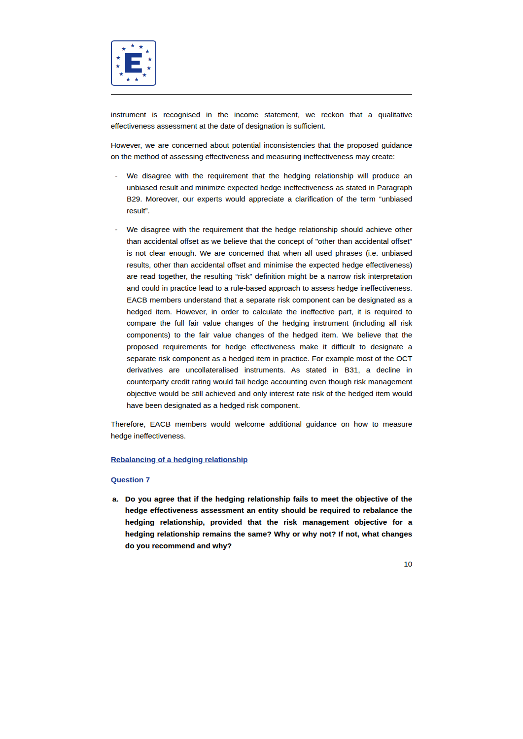★ ★ ★ ★ ★ ★ ★ ★ ★ ★ ★ ★
instrument is recognised in the income statement, we reckon that a qualitative effectiveness assessment at the date of designation is sufficient.
However, we are concerned about potential inconsistencies that the proposed guidance on the method of assessing effectiveness and measuring ineffectiveness may create:
We disagree with the requirement that the hedging relationship will produce an unbiased result and minimize expected hedge ineffectiveness as stated in Paragraph B29. Moreover, our experts would appreciate a clarification of the term “unbiased result”.
We disagree with the requirement that the hedge relationship should achieve other than accidental offset as we believe that the concept of "other than accidental offset" is not clear enough. We are concerned that when all used phrases (i.e. unbiased results, other than accidental offset and minimise the expected hedge effectiveness) are read together, the resulting “risk” definition might be a narrow risk interpretation and could in practice lead to a rule-based approach to assess hedge ineffectiveness. EACB members understand that a separate risk component can be designated as a hedged item. However, in order to calculate the ineffective part, it is required to compare the full fair value changes of the hedging instrument (including all risk components) to the fair value changes of the hedged item. We believe that the proposed requirements for hedge effectiveness make it difficult to designate a separate risk component as a hedged item in practice. For example most of the OCT derivatives are uncollateralised instruments. As stated in B31, a decline in counterparty credit rating would fail hedge accounting even though risk management objective would be still achieved and only interest rate risk of the hedged item would have been designated as a hedged risk component.
Therefore, EACB members would welcome additional guidance on how to measure hedge ineffectiveness.
Rebalancing of a hedging relationship
Question 7
Do you agree that if the hedging relationship fails to meet the objective of the hedge effectiveness assessment an entity should be required to rebalance the hedging relationship, provided that the risk management objective for a hedging relationship remains the same? Why or why not? If not, what changes do you recommend and why?
10